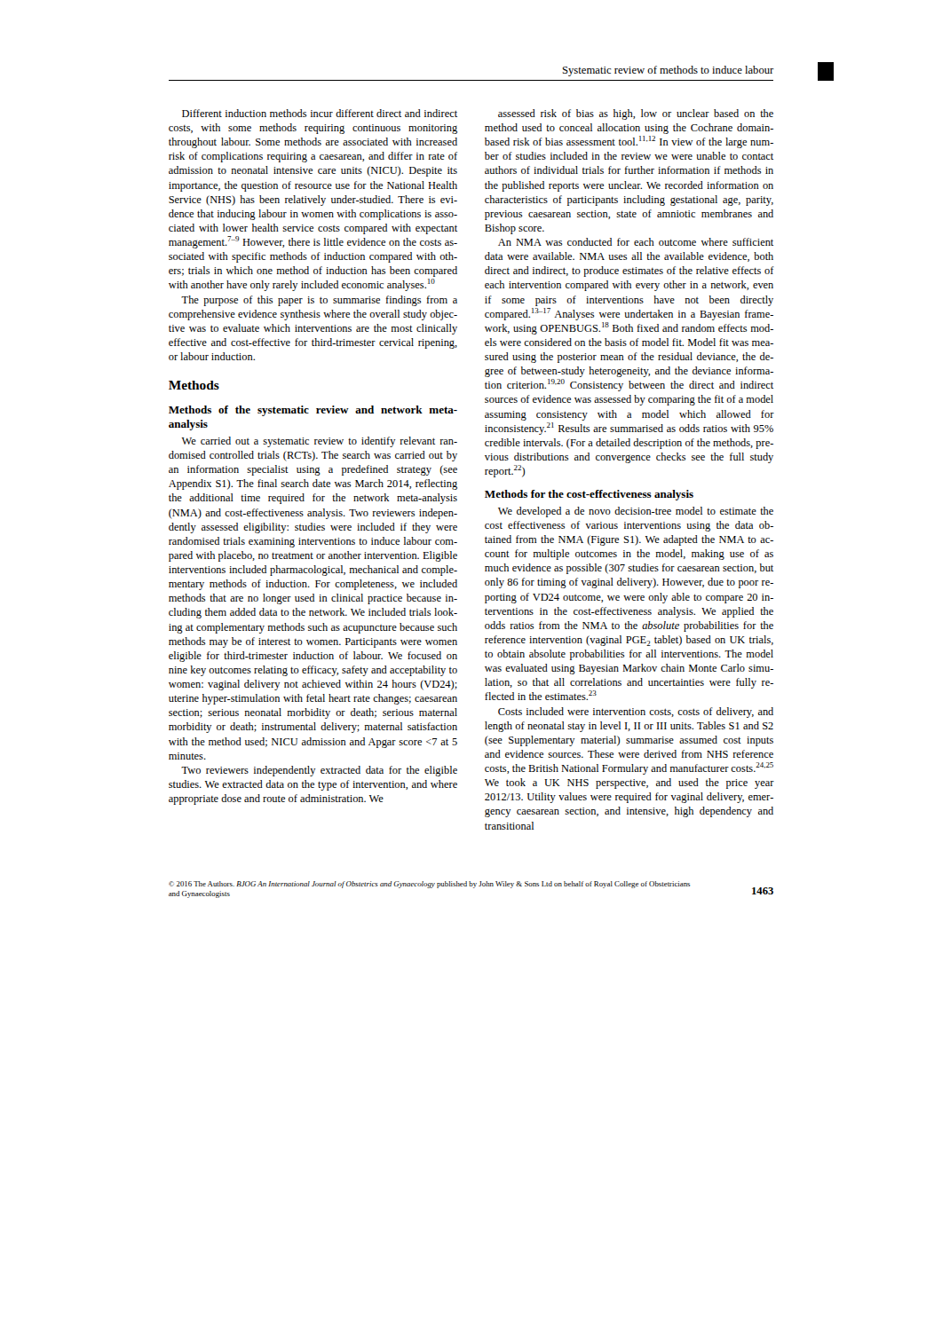Systematic review of methods to induce labour
Different induction methods incur different direct and indirect costs, with some methods requiring continuous monitoring throughout labour. Some methods are associated with increased risk of complications requiring a caesarean, and differ in rate of admission to neonatal intensive care units (NICU). Despite its importance, the question of resource use for the National Health Service (NHS) has been relatively under-studied. There is evidence that inducing labour in women with complications is associated with lower health service costs compared with expectant management.7–9 However, there is little evidence on the costs associated with specific methods of induction compared with others; trials in which one method of induction has been compared with another have only rarely included economic analyses.10
The purpose of this paper is to summarise findings from a comprehensive evidence synthesis where the overall study objective was to evaluate which interventions are the most clinically effective and cost-effective for third-trimester cervical ripening, or labour induction.
Methods
Methods of the systematic review and network meta-analysis
We carried out a systematic review to identify relevant randomised controlled trials (RCTs). The search was carried out by an information specialist using a predefined strategy (see Appendix S1). The final search date was March 2014, reflecting the additional time required for the network meta-analysis (NMA) and cost-effectiveness analysis. Two reviewers independently assessed eligibility: studies were included if they were randomised trials examining interventions to induce labour compared with placebo, no treatment or another intervention. Eligible interventions included pharmacological, mechanical and complementary methods of induction. For completeness, we included methods that are no longer used in clinical practice because including them added data to the network. We included trials looking at complementary methods such as acupuncture because such methods may be of interest to women. Participants were women eligible for third-trimester induction of labour. We focused on nine key outcomes relating to efficacy, safety and acceptability to women: vaginal delivery not achieved within 24 hours (VD24); uterine hyper-stimulation with fetal heart rate changes; caesarean section; serious neonatal morbidity or death; serious maternal morbidity or death; instrumental delivery; maternal satisfaction with the method used; NICU admission and Apgar score <7 at 5 minutes.
Two reviewers independently extracted data for the eligible studies. We extracted data on the type of intervention, and where appropriate dose and route of administration. We
assessed risk of bias as high, low or unclear based on the method used to conceal allocation using the Cochrane domain-based risk of bias assessment tool.11,12 In view of the large number of studies included in the review we were unable to contact authors of individual trials for further information if methods in the published reports were unclear. We recorded information on characteristics of participants including gestational age, parity, previous caesarean section, state of amniotic membranes and Bishop score.
An NMA was conducted for each outcome where sufficient data were available. NMA uses all the available evidence, both direct and indirect, to produce estimates of the relative effects of each intervention compared with every other in a network, even if some pairs of interventions have not been directly compared.13–17 Analyses were undertaken in a Bayesian framework, using OPENBUGS.18 Both fixed and random effects models were considered on the basis of model fit. Model fit was measured using the posterior mean of the residual deviance, the degree of between-study heterogeneity, and the deviance information criterion.19,20 Consistency between the direct and indirect sources of evidence was assessed by comparing the fit of a model assuming consistency with a model which allowed for inconsistency.21 Results are summarised as odds ratios with 95% credible intervals. (For a detailed description of the methods, previous distributions and convergence checks see the full study report.22)
Methods for the cost-effectiveness analysis
We developed a de novo decision-tree model to estimate the cost effectiveness of various interventions using the data obtained from the NMA (Figure S1). We adapted the NMA to account for multiple outcomes in the model, making use of as much evidence as possible (307 studies for caesarean section, but only 86 for timing of vaginal delivery). However, due to poor reporting of VD24 outcome, we were only able to compare 20 interventions in the cost-effectiveness analysis. We applied the odds ratios from the NMA to the absolute probabilities for the reference intervention (vaginal PGE2 tablet) based on UK trials, to obtain absolute probabilities for all interventions. The model was evaluated using Bayesian Markov chain Monte Carlo simulation, so that all correlations and uncertainties were fully reflected in the estimates.23
Costs included were intervention costs, costs of delivery, and length of neonatal stay in level I, II or III units. Tables S1 and S2 (see Supplementary material) summarise assumed cost inputs and evidence sources. These were derived from NHS reference costs, the British National Formulary and manufacturer costs.24,25 We took a UK NHS perspective, and used the price year 2012/13. Utility values were required for vaginal delivery, emergency caesarean section, and intensive, high dependency and transitional
© 2016 The Authors. BJOG An International Journal of Obstetrics and Gynaecology published by John Wiley & Sons Ltd on behalf of Royal College of Obstetricians and Gynaecologists
1463